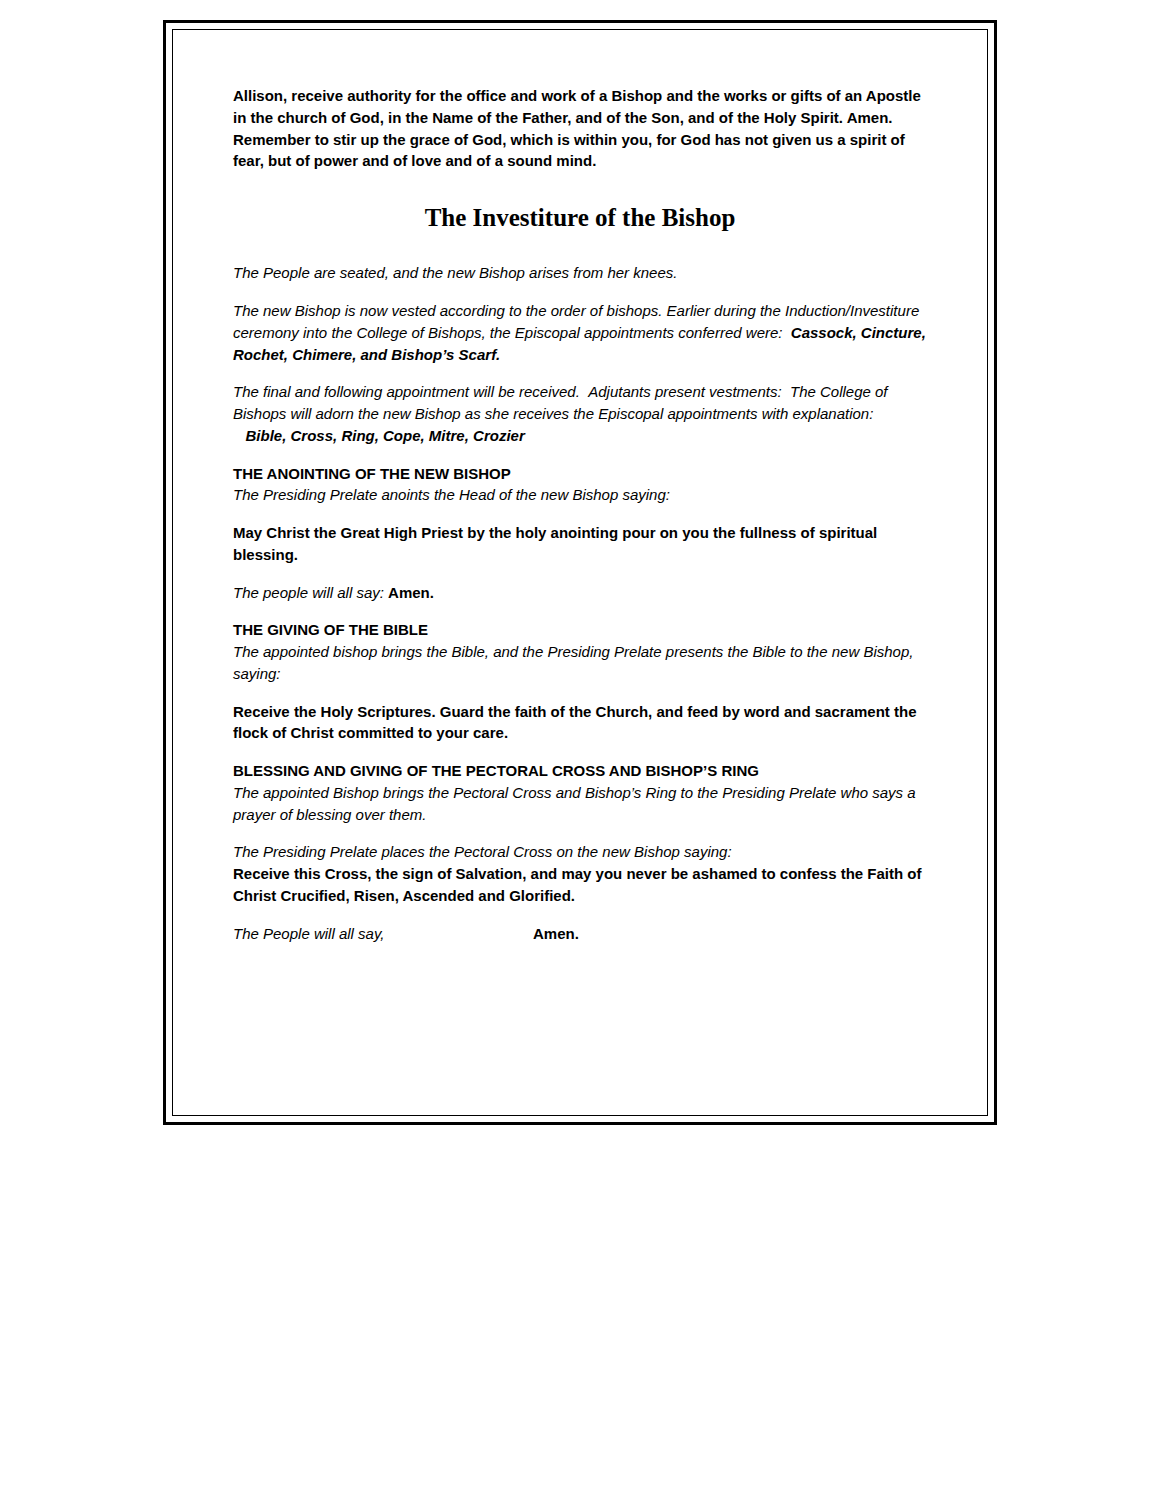Allison, receive authority for the office and work of a Bishop and the works or gifts of an Apostle in the church of God, in the Name of the Father, and of the Son, and of the Holy Spirit. Amen. Remember to stir up the grace of God, which is within you, for God has not given us a spirit of fear, but of power and of love and of a sound mind.
The Investiture of the Bishop
The People are seated, and the new Bishop arises from her knees.
The new Bishop is now vested according to the order of bishops. Earlier during the Induction/Investiture ceremony into the College of Bishops, the Episcopal appointments conferred were: Cassock, Cincture, Rochet, Chimere, and Bishop’s Scarf.
The final and following appointment will be received. Adjutants present vestments: The College of Bishops will adorn the new Bishop as she receives the Episcopal appointments with explanation: Bible, Cross, Ring, Cope, Mitre, Crozier
THE ANOINTING OF THE NEW BISHOP
The Presiding Prelate anoints the Head of the new Bishop saying:
May Christ the Great High Priest by the holy anointing pour on you the fullness of spiritual blessing.
The people will all say: Amen.
THE GIVING OF THE BIBLE
The appointed bishop brings the Bible, and the Presiding Prelate presents the Bible to the new Bishop, saying:
Receive the Holy Scriptures. Guard the faith of the Church, and feed by word and sacrament the flock of Christ committed to your care.
BLESSING AND GIVING OF THE PECTORAL CROSS AND BISHOP’S RING
The appointed Bishop brings the Pectoral Cross and Bishop’s Ring to the Presiding Prelate who says a prayer of blessing over them.
The Presiding Prelate places the Pectoral Cross on the new Bishop saying:
Receive this Cross, the sign of Salvation, and may you never be ashamed to confess the Faith of Christ Crucified, Risen, Ascended and Glorified.
The People will all say, Amen.